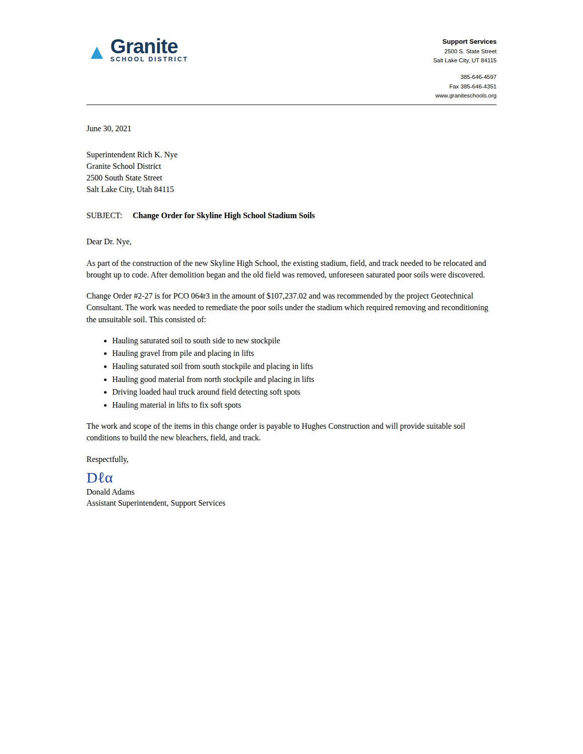▲ Granite SCHOOL DISTRICT
Support Services
2500 S. State Street
Salt Lake City, UT 84115 385-646-4597
Fax 385-646-4351
www.graniteschools.org
June 30, 2021
Superintendent Rich K. Nye
Granite School District
2500 South State Street
Salt Lake City, Utah 84115
SUBJECT: Change Order for Skyline High School Stadium Soils
Dear Dr. Nye,
As part of the construction of the new Skyline High School, the existing stadium, field, and track needed to be relocated and brought up to code. After demolition began and the old field was removed, unforeseen saturated poor soils were discovered.
Change Order #2-27 is for PCO 064r3 in the amount of $107,237.02 and was recommended by the project Geotechnical Consultant. The work was needed to remediate the poor soils under the stadium which required removing and reconditioning the unsuitable soil. This consisted of:
Hauling saturated soil to south side to new stockpile
Hauling gravel from pile and placing in lifts
Hauling saturated soil from south stockpile and placing in lifts
Hauling good material from north stockpile and placing in lifts
Driving loaded haul truck around field detecting soft spots
Hauling material in lifts to fix soft spots
The work and scope of the items in this change order is payable to Hughes Construction and will provide suitable soil conditions to build the new bleachers, field, and track.
Respectfully,
Dℓα
Donald Adams
Assistant Superintendent, Support Services